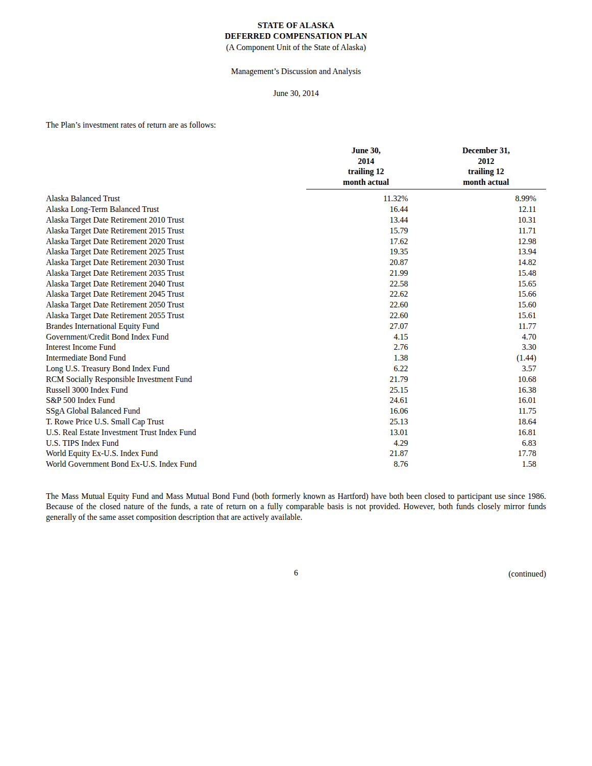STATE OF ALASKA
DEFERRED COMPENSATION PLAN
(A Component Unit of the State of Alaska)
Management’s Discussion and Analysis
June 30, 2014
The Plan’s investment rates of return are as follows:
| | June 30, 2014 trailing 12 month actual | December 31, 2012 trailing 12 month actual |
| --- | --- | --- |
| Alaska Balanced Trust | 11.32% | 8.99% |
| Alaska Long-Term Balanced Trust | 16.44 | 12.11 |
| Alaska Target Date Retirement 2010 Trust | 13.44 | 10.31 |
| Alaska Target Date Retirement 2015 Trust | 15.79 | 11.71 |
| Alaska Target Date Retirement 2020 Trust | 17.62 | 12.98 |
| Alaska Target Date Retirement 2025 Trust | 19.35 | 13.94 |
| Alaska Target Date Retirement 2030 Trust | 20.87 | 14.82 |
| Alaska Target Date Retirement 2035 Trust | 21.99 | 15.48 |
| Alaska Target Date Retirement 2040 Trust | 22.58 | 15.65 |
| Alaska Target Date Retirement 2045 Trust | 22.62 | 15.66 |
| Alaska Target Date Retirement 2050 Trust | 22.60 | 15.60 |
| Alaska Target Date Retirement 2055 Trust | 22.60 | 15.61 |
| Brandes International Equity Fund | 27.07 | 11.77 |
| Government/Credit Bond Index Fund | 4.15 | 4.70 |
| Interest Income Fund | 2.76 | 3.30 |
| Intermediate Bond Fund | 1.38 | (1.44) |
| Long U.S. Treasury Bond Index Fund | 6.22 | 3.57 |
| RCM Socially Responsible Investment Fund | 21.79 | 10.68 |
| Russell 3000 Index Fund | 25.15 | 16.38 |
| S&P 500 Index Fund | 24.61 | 16.01 |
| SSgA Global Balanced Fund | 16.06 | 11.75 |
| T. Rowe Price U.S. Small Cap Trust | 25.13 | 18.64 |
| U.S. Real Estate Investment Trust Index Fund | 13.01 | 16.81 |
| U.S. TIPS Index Fund | 4.29 | 6.83 |
| World Equity Ex-U.S. Index Fund | 21.87 | 17.78 |
| World Government Bond Ex-U.S. Index Fund | 8.76 | 1.58 |
The Mass Mutual Equity Fund and Mass Mutual Bond Fund (both formerly known as Hartford) have both been closed to participant use since 1986. Because of the closed nature of the funds, a rate of return on a fully comparable basis is not provided. However, both funds closely mirror funds generally of the same asset composition description that are actively available.
6
(continued)